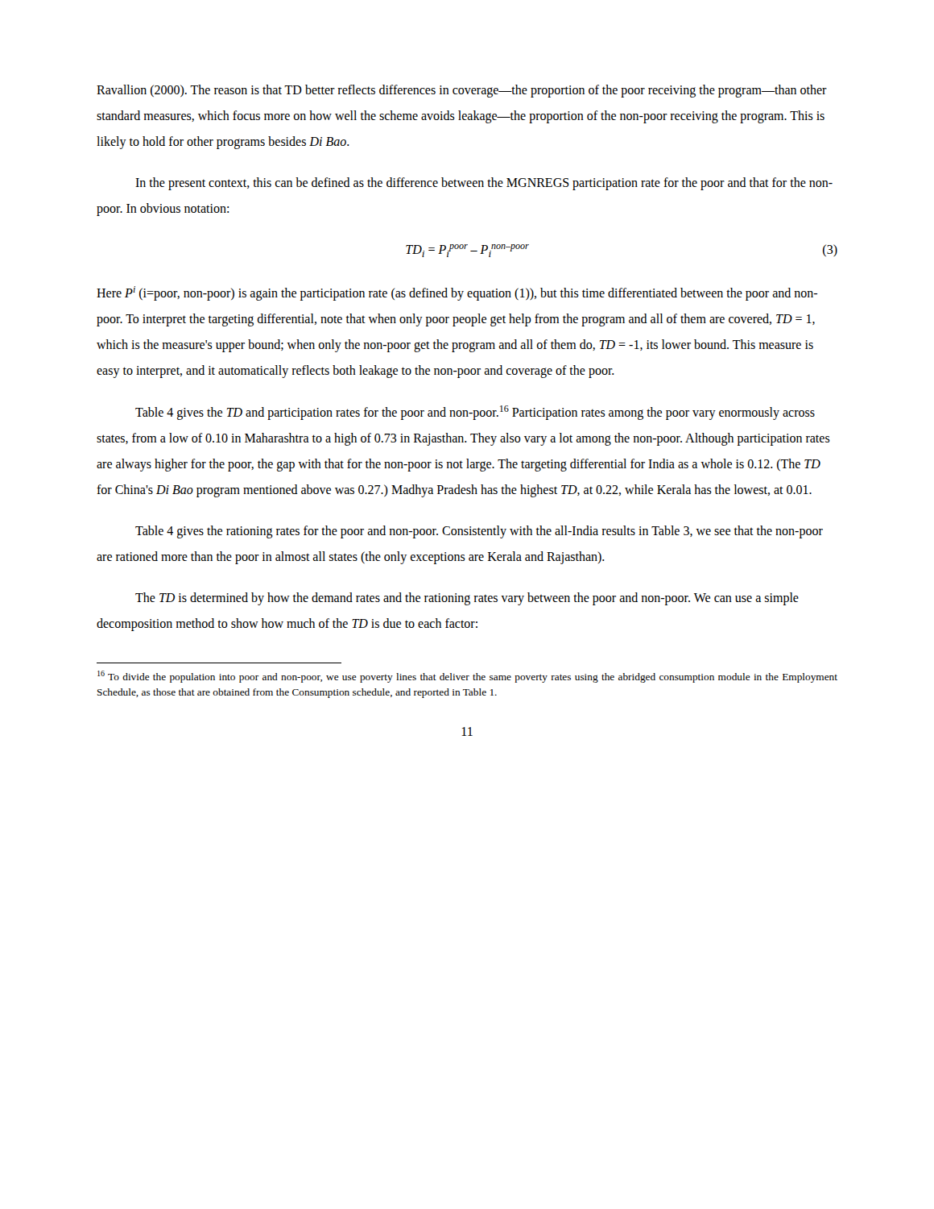Ravallion (2000). The reason is that TD better reflects differences in coverage—the proportion of the poor receiving the program—than other standard measures, which focus more on how well the scheme avoids leakage—the proportion of the non-poor receiving the program. This is likely to hold for other programs besides Di Bao.
In the present context, this can be defined as the difference between the MGNREGS participation rate for the poor and that for the non-poor. In obvious notation:
TDi = Pipoor – Pinon–poor (3)
Here Pi (i=poor, non-poor) is again the participation rate (as defined by equation (1)), but this time differentiated between the poor and non-poor. To interpret the targeting differential, note that when only poor people get help from the program and all of them are covered, TD = 1, which is the measure's upper bound; when only the non-poor get the program and all of them do, TD = -1, its lower bound. This measure is easy to interpret, and it automatically reflects both leakage to the non-poor and coverage of the poor.
Table 4 gives the TD and participation rates for the poor and non-poor.16 Participation rates among the poor vary enormously across states, from a low of 0.10 in Maharashtra to a high of 0.73 in Rajasthan. They also vary a lot among the non-poor. Although participation rates are always higher for the poor, the gap with that for the non-poor is not large. The targeting differential for India as a whole is 0.12. (The TD for China's Di Bao program mentioned above was 0.27.) Madhya Pradesh has the highest TD, at 0.22, while Kerala has the lowest, at 0.01.
Table 4 gives the rationing rates for the poor and non-poor. Consistently with the all-India results in Table 3, we see that the non-poor are rationed more than the poor in almost all states (the only exceptions are Kerala and Rajasthan).
The TD is determined by how the demand rates and the rationing rates vary between the poor and non-poor. We can use a simple decomposition method to show how much of the TD is due to each factor:
16 To divide the population into poor and non-poor, we use poverty lines that deliver the same poverty rates using the abridged consumption module in the Employment Schedule, as those that are obtained from the Consumption schedule, and reported in Table 1.
11